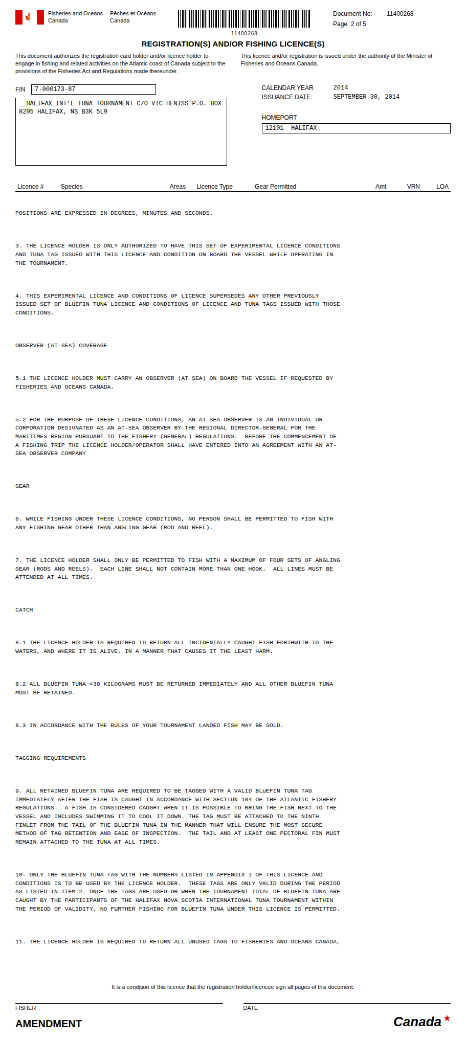🍁
Fisheries and Oceans
Canada
Pêches et Océans
Canada
11400268
Document No: 11400268
Page 2 of 5
REGISTRATION(S) AND/OR FISHING LICENCE(S)
This document authorizes the registration card holder and/or licence holder to engage in fishing and related activities on the Atlantic coast of Canada subject to the provisions of the Fisheries Act and Regulations made thereunder.
This licence and/or registration is issued under the authority of the Minister of Fisheries and Oceans Canada.
FIN 7-000173-87
_ HALIFAX INT'L TUNA TOURNAMENT C/O VIC HENISS P.O. BOX 8205 HALIFAX, NS B3K 5L9
CALENDAR YEAR 2014
ISSUANCE DATE: SEPTEMBER 30, 2014
HOMEPORT
12101 HALIFAX
Licence # Species Areas Licence Type Gear Permitted Amt VRN LOA
POSITIONS ARE EXPRESSED IN DEGREES, MINUTES AND SECONDS.
3. THE LICENCE HOLDER IS ONLY AUTHORIZED TO HAVE THIS SET OF EXPERIMENTAL LICENCE CONDITIONS AND TUNA TAG ISSUED WITH THIS LICENCE AND CONDITION ON BOARD THE VESSEL WHILE OPERATING IN THE TOURNAMENT.
4. THIS EXPERIMENTAL LICENCE AND CONDITIONS OF LICENCE SUPERSEDES ANY OTHER PREVIOUSLY ISSUED SET OF BLUEFIN TUNA LICENCE AND CONDITIONS OF LICENCE AND TUNA TAGS ISSUED WITH THOSE CONDITIONS.
OBSERVER (AT-SEA) COVERAGE
5.1 THE LICENCE HOLDER MUST CARRY AN OBSERVER (AT SEA) ON BOARD THE VESSEL IF REQUESTED BY FISHERIES AND OCEANS CANADA.
5.2 FOR THE PURPOSE OF THESE LICENCE CONDITIONS, AN AT-SEA OBSERVER IS AN INDIVIDUAL OR CORPORATION DESIGNATED AS AN AT-SEA OBSERVER BY THE REGIONAL DIRECTOR-GENERAL FOR THE MARITIMES REGION PURSUANT TO THE FISHERY (GENERAL) REGULATIONS. BEFORE THE COMMENCEMENT OF A FISHING TRIP THE LICENCE HOLDER/OPERATOR SHALL HAVE ENTERED INTO AN AGREEMENT WITH AN AT- SEA OBSERVER COMPANY
GEAR
6. WHILE FISHING UNDER THESE LICENCE CONDITIONS, NO PERSON SHALL BE PERMITTED TO FISH WITH ANY FISHING GEAR OTHER THAN ANGLING GEAR (ROD AND REEL).
7. THE LICENCE HOLDER SHALL ONLY BE PERMITTED TO FISH WITH A MAXIMUM OF FOUR SETS OF ANGLING GEAR (RODS AND REELS). EACH LINE SHALL NOT CONTAIN MORE THAN ONE HOOK. ALL LINES MUST BE ATTENDED AT ALL TIMES.
CATCH
8.1 THE LICENCE HOLDER IS REQUIRED TO RETURN ALL INCIDENTALLY CAUGHT FISH FORTHWITH TO THE WATERS, AND WHERE IT IS ALIVE, IN A MANNER THAT CAUSES IT THE LEAST HARM.
8.2 ALL BLUEFIN TUNA <30 KILOGRAMS MUST BE RETURNED IMMEDIATELY AND ALL OTHER BLUEFIN TUNA MUST BE RETAINED.
8.3 IN ACCORDANCE WITH THE RULES OF YOUR TOURNAMENT LANDED FISH MAY BE SOLD.
TAGGING REQUIREMENTS
9. ALL RETAINED BLUEFIN TUNA ARE REQUIRED TO BE TAGGED WITH A VALID BLUEFIN TUNA TAG IMMEDIATELY AFTER THE FISH IS CAUGHT IN ACCORDANCE WITH SECTION 104 OF THE ATLANTIC FISHERY REGULATIONS. A FISH IS CONSIDERED CAUGHT WHEN IT IS POSSIBLE TO BRING THE FISH NEXT TO THE VESSEL AND INCLUDES SWIMMING IT TO COOL IT DOWN. THE TAG MUST BE ATTACHED TO THE NINTH FINLET FROM THE TAIL OF THE BLUEFIN TUNA IN THE MANNER THAT WILL ENSURE THE MOST SECURE METHOD OF TAG RETENTION AND EASE OF INSPECTION. THE TAIL AND AT LEAST ONE PECTORAL FIN MUST REMAIN ATTACHED TO THE TUNA AT ALL TIMES.
10. ONLY THE BLUEFIN TUNA TAG WITH THE NUMBERS LISTED IN APPENDIX I OF THIS LICENCE AND CONDITIONS IS TO BE USED BY THE LICENCE HOLDER. THESE TAGS ARE ONLY VALID DURING THE PERIOD AS LISTED IN ITEM 2. ONCE THE TAGS ARE USED OR WHEN THE TOURNAMENT TOTAL OF BLUEFIN TUNA ARE CAUGHT BY THE PARTICIPANTS OF THE HALIFAX NOVA SCOTIA INTERNATIONAL TUNA TOURNAMENT WITHIN THE PERIOD OF VALIDITY, NO FURTHER FISHING FOR BLUEFIN TUNA UNDER THIS LICENCE IS PERMITTED.
11. THE LICENCE HOLDER IS REQUIRED TO RETURN ALL UNUSED TAGS TO FISHERIES AND OCEANS CANADA,
It is a condition of this licence that the registration holder/licencee sign all pages of this document.
FISHER
DATE
AMENDMENT
Canada